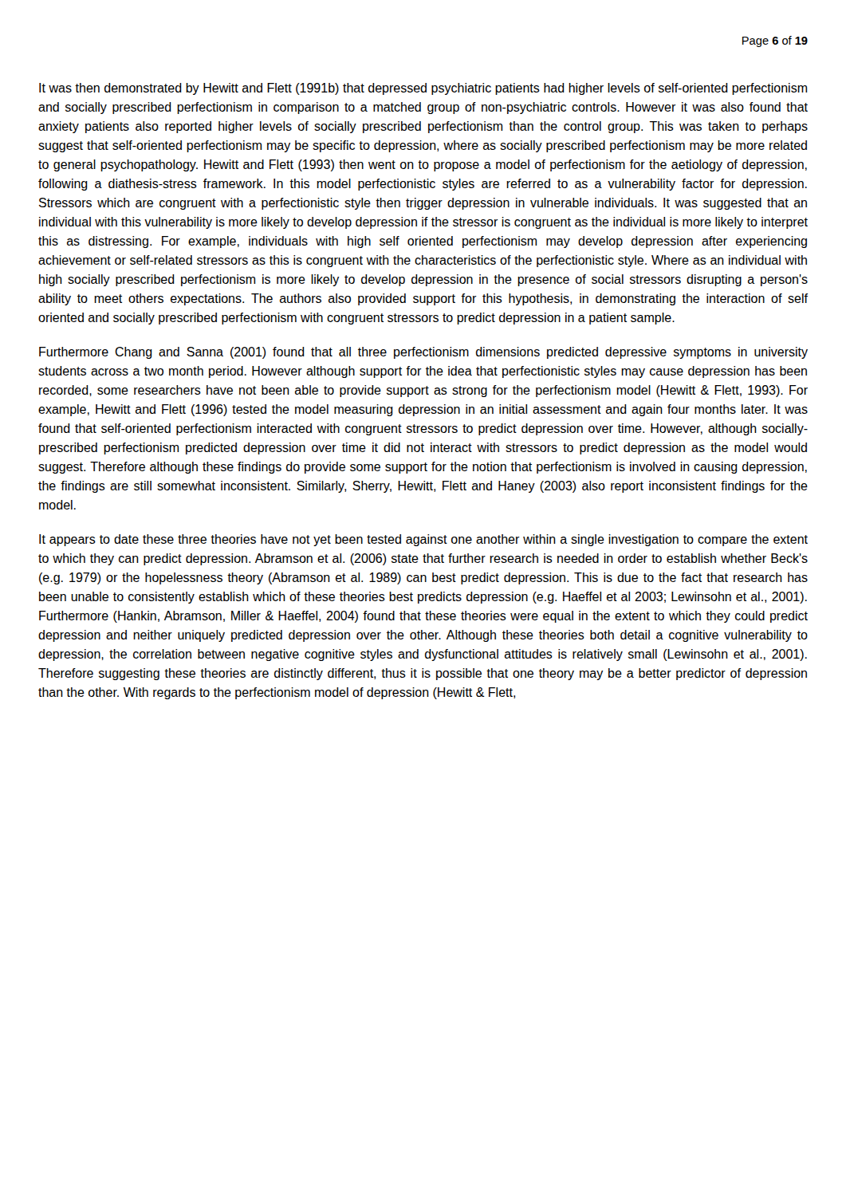Page 6 of 19
It was then demonstrated by Hewitt and Flett (1991b) that depressed psychiatric patients had higher levels of self-oriented perfectionism and socially prescribed perfectionism in comparison to a matched group of non-psychiatric controls. However it was also found that anxiety patients also reported higher levels of socially prescribed perfectionism than the control group. This was taken to perhaps suggest that self-oriented perfectionism may be specific to depression, where as socially prescribed perfectionism may be more related to general psychopathology. Hewitt and Flett (1993) then went on to propose a model of perfectionism for the aetiology of depression, following a diathesis-stress framework. In this model perfectionistic styles are referred to as a vulnerability factor for depression. Stressors which are congruent with a perfectionistic style then trigger depression in vulnerable individuals. It was suggested that an individual with this vulnerability is more likely to develop depression if the stressor is congruent as the individual is more likely to interpret this as distressing. For example, individuals with high self oriented perfectionism may develop depression after experiencing achievement or self-related stressors as this is congruent with the characteristics of the perfectionistic style. Where as an individual with high socially prescribed perfectionism is more likely to develop depression in the presence of social stressors disrupting a person's ability to meet others expectations. The authors also provided support for this hypothesis, in demonstrating the interaction of self oriented and socially prescribed perfectionism with congruent stressors to predict depression in a patient sample.
Furthermore Chang and Sanna (2001) found that all three perfectionism dimensions predicted depressive symptoms in university students across a two month period. However although support for the idea that perfectionistic styles may cause depression has been recorded, some researchers have not been able to provide support as strong for the perfectionism model (Hewitt & Flett, 1993). For example, Hewitt and Flett (1996) tested the model measuring depression in an initial assessment and again four months later. It was found that self-oriented perfectionism interacted with congruent stressors to predict depression over time. However, although socially-prescribed perfectionism predicted depression over time it did not interact with stressors to predict depression as the model would suggest. Therefore although these findings do provide some support for the notion that perfectionism is involved in causing depression, the findings are still somewhat inconsistent. Similarly, Sherry, Hewitt, Flett and Haney (2003) also report inconsistent findings for the model.
It appears to date these three theories have not yet been tested against one another within a single investigation to compare the extent to which they can predict depression. Abramson et al. (2006) state that further research is needed in order to establish whether Beck's (e.g. 1979) or the hopelessness theory (Abramson et al. 1989) can best predict depression. This is due to the fact that research has been unable to consistently establish which of these theories best predicts depression (e.g. Haeffel et al 2003; Lewinsohn et al., 2001). Furthermore (Hankin, Abramson, Miller & Haeffel, 2004) found that these theories were equal in the extent to which they could predict depression and neither uniquely predicted depression over the other. Although these theories both detail a cognitive vulnerability to depression, the correlation between negative cognitive styles and dysfunctional attitudes is relatively small (Lewinsohn et al., 2001). Therefore suggesting these theories are distinctly different, thus it is possible that one theory may be a better predictor of depression than the other. With regards to the perfectionism model of depression (Hewitt & Flett,